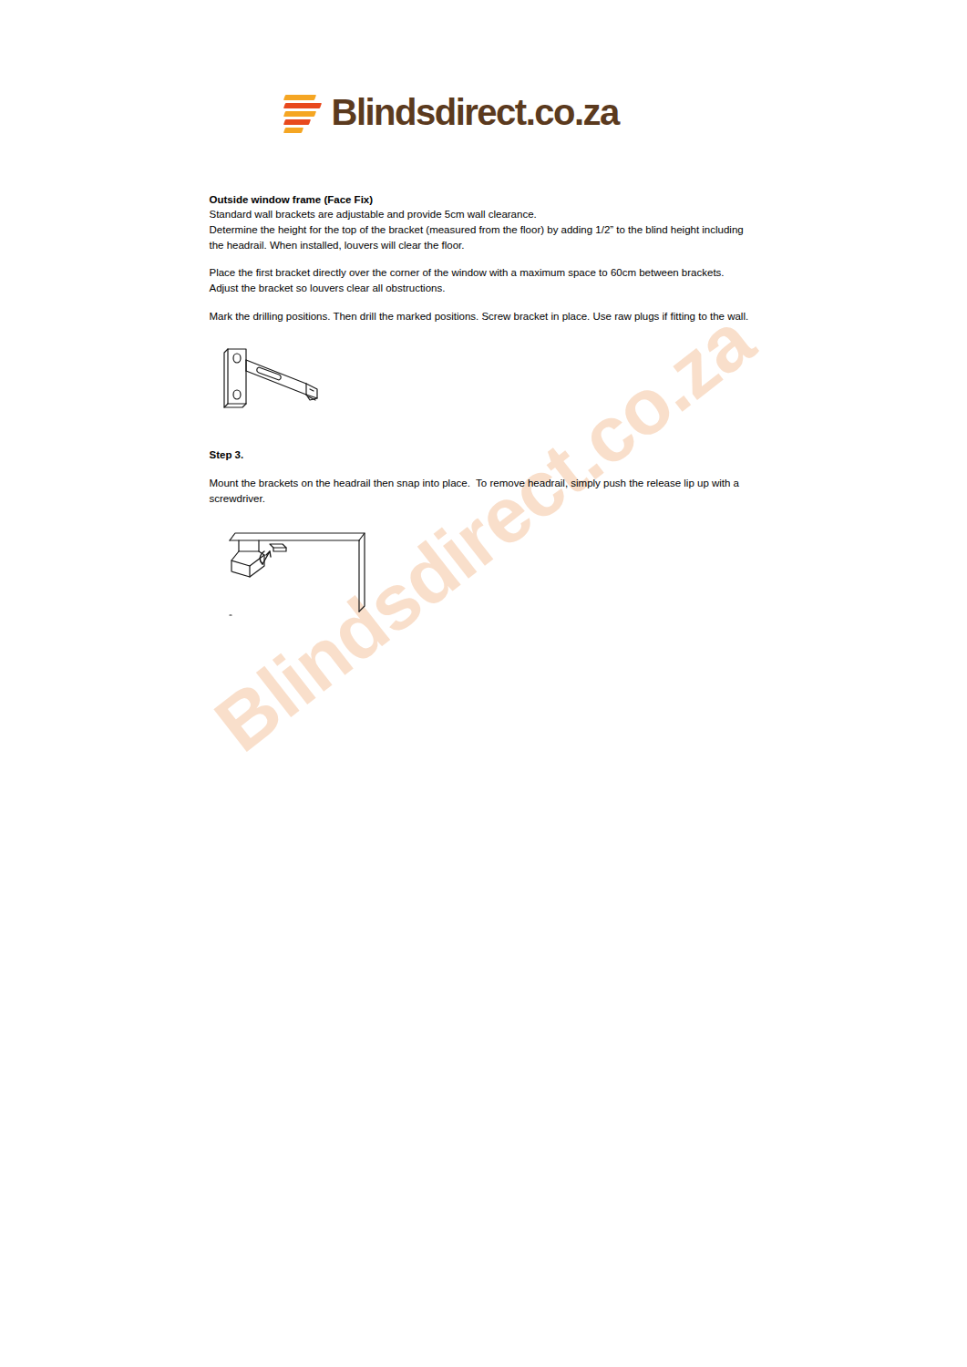Blindsdirect.co.za
Blinds direct.co.za
Outside window frame (Face Fix)
Standard wall brackets are adjustable and provide 5cm wall clearance.
Determine the height for the top of the bracket (measured from the floor) by adding 1/2” to the blind height including the headrail. When installed, louvers will clear the floor.
Place the first bracket directly over the corner of the window with a maximum space to 60cm between brackets. Adjust the bracket so louvers clear all obstructions.
Mark the drilling positions. Then drill the marked positions. Screw bracket in place. Use raw plugs if fitting to the wall.
Step 3.
Mount the brackets on the headrail then snap into place. To remove headrail, simply push the release lip up with a screwdriver.